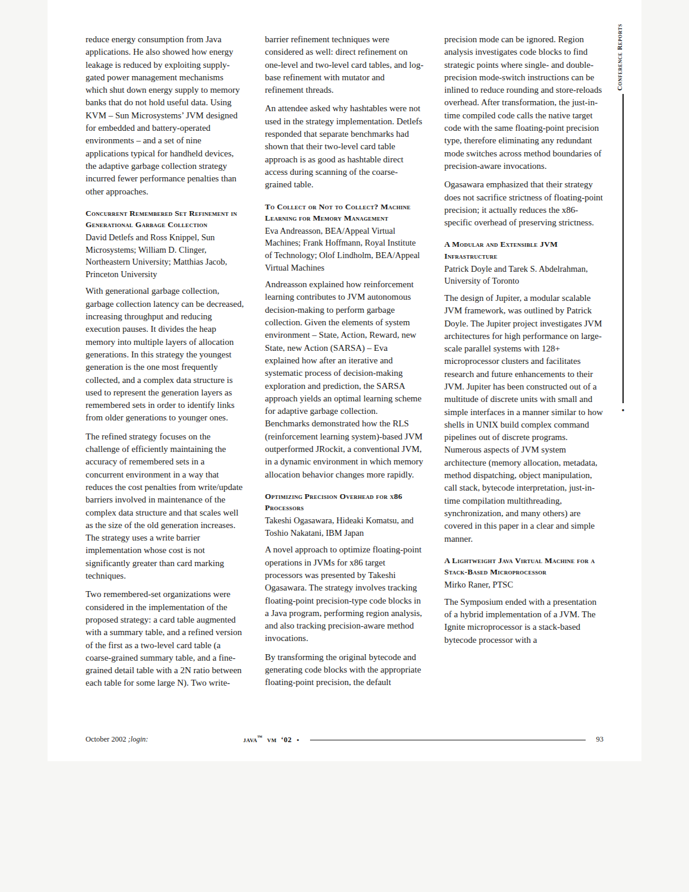Conference Reports
•
reduce energy consumption from Java applications. He also showed how energy leakage is reduced by exploiting supply-gated power management mechanisms which shut down energy supply to memory banks that do not hold useful data. Using KVM – Sun Microsystems’ JVM designed for embedded and battery-operated environments – and a set of nine applications typical for handheld devices, the adaptive garbage collection strategy incurred fewer performance penalties than other approaches.
Concurrent Remembered Set Refinement in Generational Garbage Collection
David Detlefs and Ross Knippel, Sun Microsystems; William D. Clinger, Northeastern University; Matthias Jacob, Princeton University
With generational garbage collection, garbage collection latency can be decreased, increasing throughput and reducing execution pauses. It divides the heap memory into multiple layers of allocation generations. In this strategy the youngest generation is the one most frequently collected, and a complex data structure is used to represent the generation layers as remembered sets in order to identify links from older generations to younger ones.
The refined strategy focuses on the challenge of efficiently maintaining the accuracy of remembered sets in a concurrent environment in a way that reduces the cost penalties from write/update barriers involved in maintenance of the complex data structure and that scales well as the size of the old generation increases. The strategy uses a write barrier implementation whose cost is not significantly greater than card marking techniques.
Two remembered-set organizations were considered in the implementation of the proposed strategy: a card table augmented with a summary table, and a refined version of the first as a two-level card table (a coarse-grained summary table, and a fine-grained detail table with a 2N ratio between each table for some large N). Two write-barrier refinement techniques were considered as well: direct refinement on one-level and two-level card tables, and log-base refinement with mutator and refinement threads.
An attendee asked why hashtables were not used in the strategy implementation. Detlefs responded that separate benchmarks had shown that their two-level card table approach is as good as hashtable direct access during scanning of the coarse-grained table.
To Collect or Not to Collect? Machine Learning for Memory Management
Eva Andreasson, BEA/Appeal Virtual Machines; Frank Hoffmann, Royal Institute of Technology; Olof Lindholm, BEA/Appeal Virtual Machines
Andreasson explained how reinforcement learning contributes to JVM autonomous decision-making to perform garbage collection. Given the elements of system environment – State, Action, Reward, new State, new Action (SARSA) – Eva explained how after an iterative and systematic process of decision-making exploration and prediction, the SARSA approach yields an optimal learning scheme for adaptive garbage collection. Benchmarks demonstrated how the RLS (reinforcement learning system)-based JVM outperformed JRockit, a conventional JVM, in a dynamic environment in which memory allocation behavior changes more rapidly.
Optimizing Precision Overhead for x86 Processors
Takeshi Ogasawara, Hideaki Komatsu, and Toshio Nakatani, IBM Japan
A novel approach to optimize floating-point operations in JVMs for x86 target processors was presented by Takeshi Ogasawara. The strategy involves tracking floating-point precision-type code blocks in a Java program, performing region analysis, and also tracking precision-aware method invocations.
By transforming the original bytecode and generating code blocks with the appropriate floating-point precision, the default precision mode can be ignored. Region analysis investigates code blocks to find strategic points where single- and double-precision mode-switch instructions can be inlined to reduce rounding and store-reloads overhead. After transformation, the just-in-time compiled code calls the native target code with the same floating-point precision type, therefore eliminating any redundant mode switches across method boundaries of precision-aware invocations.
Ogasawara emphasized that their strategy does not sacrifice strictness of floating-point precision; it actually reduces the x86-specific overhead of preserving strictness.
A Modular and Extensible JVM Infrastructure
Patrick Doyle and Tarek S. Abdelrahman, University of Toronto
The design of Jupiter, a modular scalable JVM framework, was outlined by Patrick Doyle. The Jupiter project investigates JVM architectures for high performance on large-scale parallel systems with 128+ microprocessor clusters and facilitates research and future enhancements to their JVM. Jupiter has been constructed out of a multitude of discrete units with small and simple interfaces in a manner similar to how shells in UNIX build complex command pipelines out of discrete programs. Numerous aspects of JVM system architecture (memory allocation, metadata, method dispatching, object manipulation, call stack, bytecode interpretation, just-in-time compilation multithreading, synchronization, and many others) are covered in this paper in a clear and simple manner.
A Lightweight Java Virtual Machine for a Stack-Based Microprocessor
Mirko Raner, PTSC
The Symposium ended with a presentation of a hybrid implementation of a JVM. The Ignite microprocessor is a stack-based bytecode processor with a
October 2002 ;login:
java™ vm ‘02 •
93